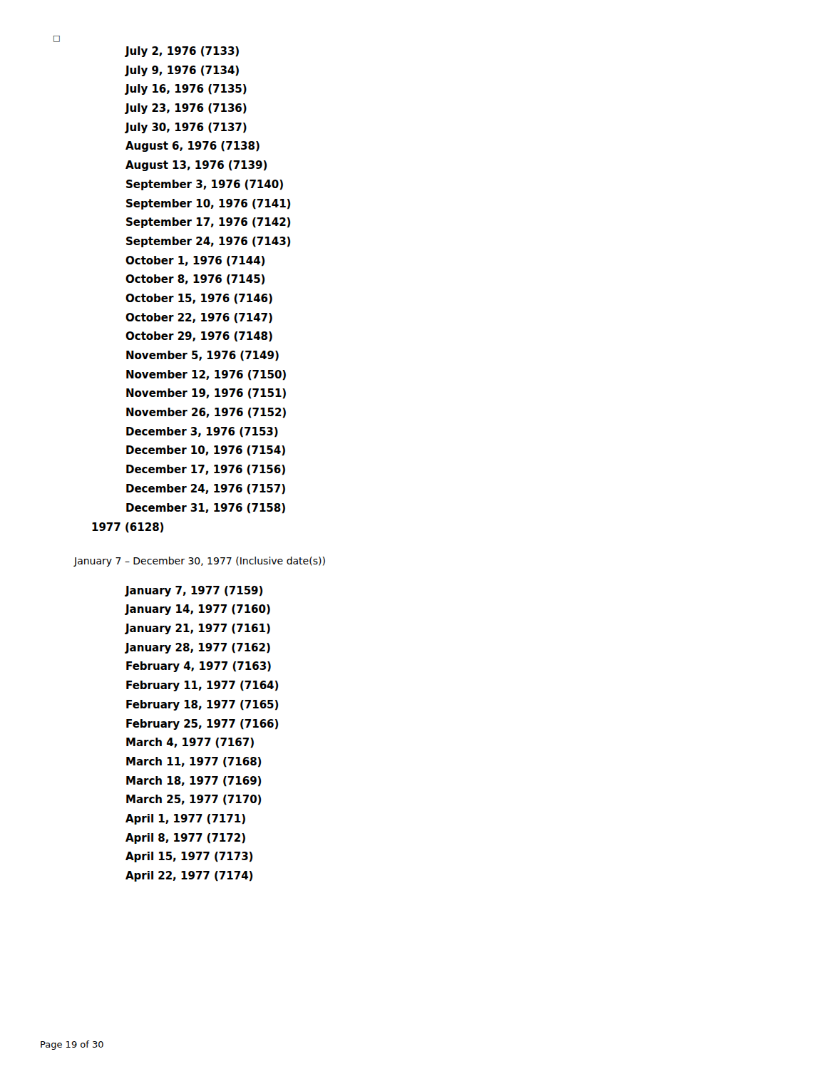□
July 2, 1976 (7133)
July 9, 1976 (7134)
July 16, 1976 (7135)
July 23, 1976 (7136)
July 30, 1976 (7137)
August 6, 1976 (7138)
August 13, 1976 (7139)
September 3, 1976 (7140)
September 10, 1976 (7141)
September 17, 1976 (7142)
September 24, 1976 (7143)
October 1, 1976 (7144)
October 8, 1976 (7145)
October 15, 1976 (7146)
October 22, 1976 (7147)
October 29, 1976 (7148)
November 5, 1976 (7149)
November 12, 1976 (7150)
November 19, 1976 (7151)
November 26, 1976 (7152)
December 3, 1976 (7153)
December 10, 1976 (7154)
December 17, 1976 (7156)
December 24, 1976 (7157)
December 31, 1976 (7158)
1977 (6128)
January 7 – December 30, 1977 (Inclusive date(s))
January 7, 1977 (7159)
January 14, 1977 (7160)
January 21, 1977 (7161)
January 28, 1977 (7162)
February 4, 1977 (7163)
February 11, 1977 (7164)
February 18, 1977 (7165)
February 25, 1977 (7166)
March 4, 1977 (7167)
March 11, 1977 (7168)
March 18, 1977 (7169)
March 25, 1977 (7170)
April 1, 1977 (7171)
April 8, 1977 (7172)
April 15, 1977 (7173)
April 22, 1977 (7174)
Page 19 of 30